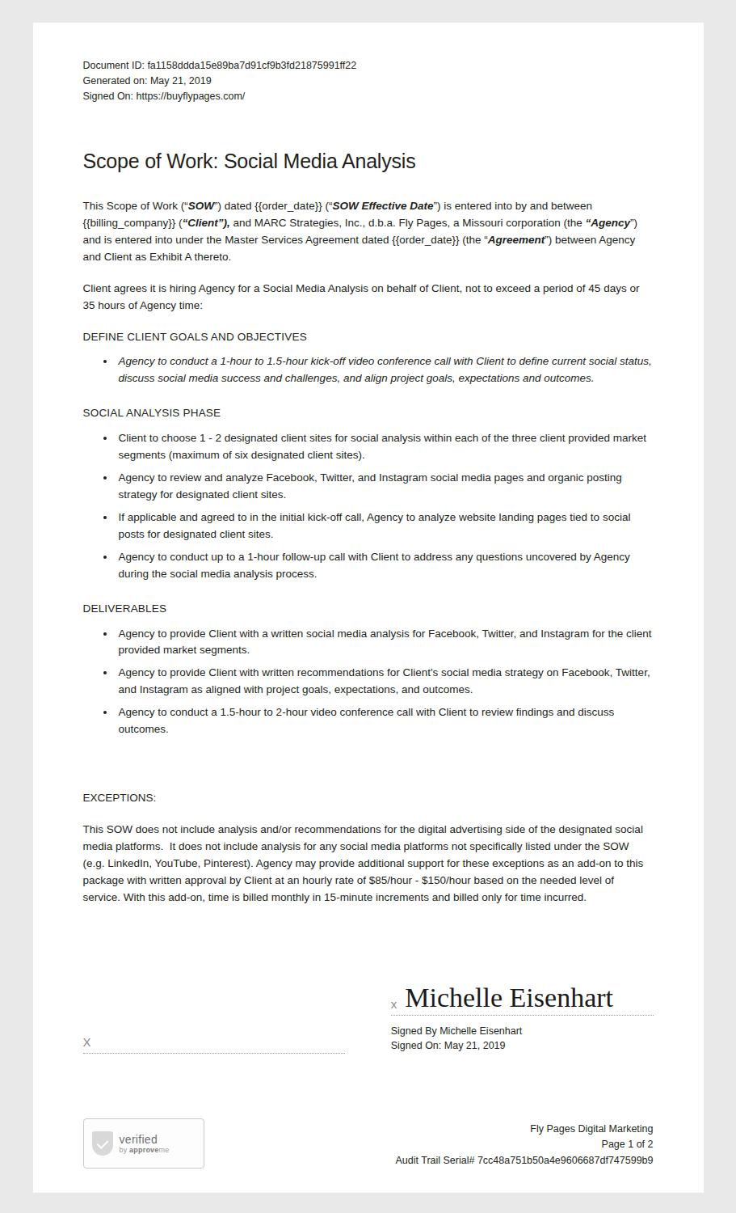Document ID: fa1158ddda15e89ba7d91cf9b3fd21875991ff22
Generated on: May 21, 2019
Signed On: https://buyflypages.com/
Scope of Work: Social Media Analysis
This Scope of Work (“SOW”) dated {{order_date}} (“SOW Effective Date”) is entered into by and between {{billing_company}} (“Client”), and MARC Strategies, Inc., d.b.a. Fly Pages, a Missouri corporation (the “Agency”) and is entered into under the Master Services Agreement dated {{order_date}} (the “Agreement”) between Agency and Client as Exhibit A thereto.
Client agrees it is hiring Agency for a Social Media Analysis on behalf of Client, not to exceed a period of 45 days or 35 hours of Agency time:
DEFINE CLIENT GOALS AND OBJECTIVES
Agency to conduct a 1-hour to 1.5-hour kick-off video conference call with Client to define current social status, discuss social media success and challenges, and align project goals, expectations and outcomes.
SOCIAL ANALYSIS PHASE
Client to choose 1 - 2 designated client sites for social analysis within each of the three client provided market segments (maximum of six designated client sites).
Agency to review and analyze Facebook, Twitter, and Instagram social media pages and organic posting strategy for designated client sites.
If applicable and agreed to in the initial kick-off call, Agency to analyze website landing pages tied to social posts for designated client sites.
Agency to conduct up to a 1-hour follow-up call with Client to address any questions uncovered by Agency during the social media analysis process.
DELIVERABLES
Agency to provide Client with a written social media analysis for Facebook, Twitter, and Instagram for the client provided market segments.
Agency to provide Client with written recommendations for Client's social media strategy on Facebook, Twitter, and Instagram as aligned with project goals, expectations, and outcomes.
Agency to conduct a 1.5-hour to 2-hour video conference call with Client to review findings and discuss outcomes.
EXCEPTIONS:
This SOW does not include analysis and/or recommendations for the digital advertising side of the designated social media platforms. It does not include analysis for any social media platforms not specifically listed under the SOW (e.g. LinkedIn, YouTube, Pinterest). Agency may provide additional support for these exceptions as an add-on to this package with written approval by Client at an hourly rate of $85/hour - $150/hour based on the needed level of service. With this add-on, time is billed monthly in 15-minute increments and billed only for time incurred.
X
x Michelle Eisenhart
Signed By Michelle Eisenhart
Signed On: May 21, 2019
verified
by approveme
Fly Pages Digital Marketing
Page 1 of 2
Audit Trail Serial# 7cc48a751b50a4e9606687df747599b9